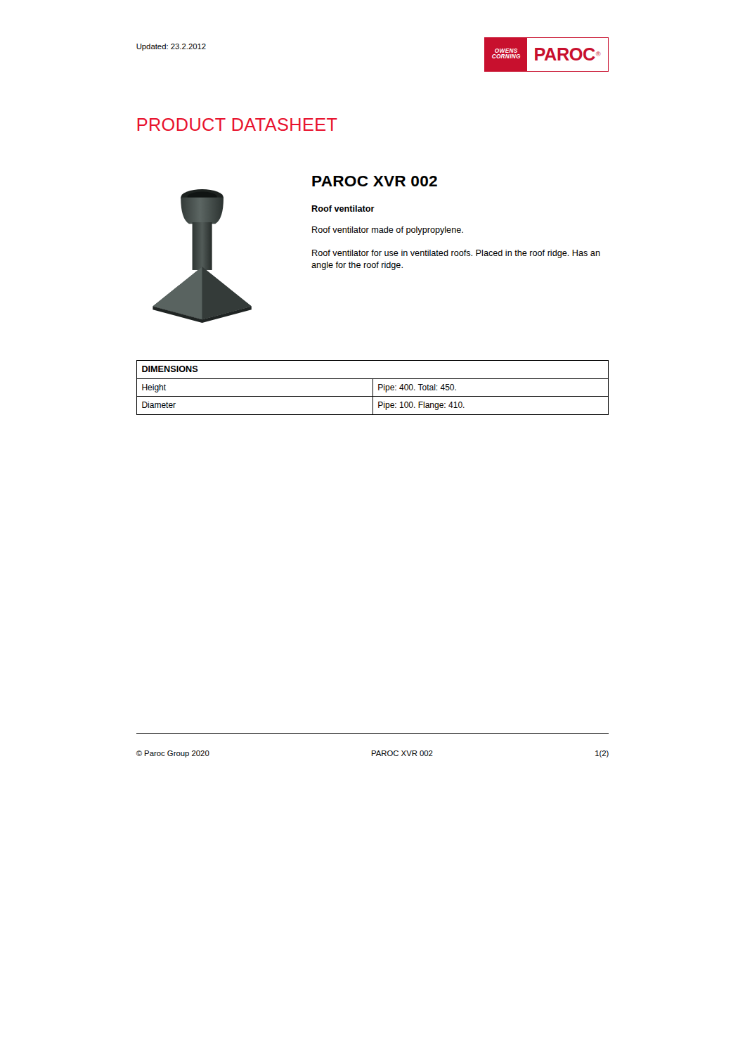Updated: 23.2.2012
OWENS CORNING
PAROC®
PRODUCT DATASHEET
PAROC XVR 002
Roof ventilator
Roof ventilator made of polypropylene.
Roof ventilator for use in ventilated roofs. Placed in the roof ridge. Has an angle for the roof ridge.
| DIMENSIONS |
| --- |
| Height | Pipe: 400. Total: 450. |
| Diameter | Pipe: 100. Flange: 410. |
© Paroc Group 2020
PAROC XVR 002
1(2)